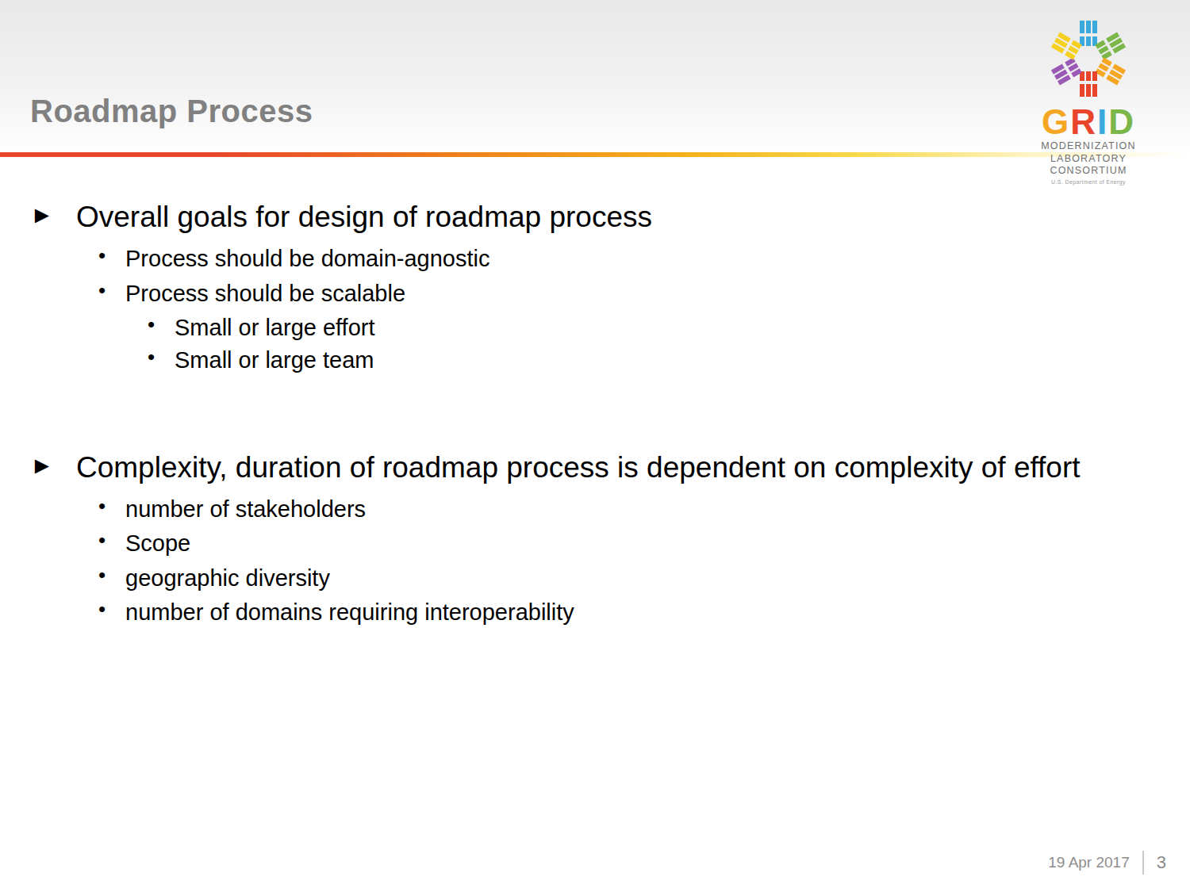Roadmap Process
GRID
MODERNIZATION
LABORATORY
CONSORTIUM
U.S. Department of Energy
Overall goals for design of roadmap process
Process should be domain-agnostic
Process should be scalable
Small or large effort
Small or large team
Complexity, duration of roadmap process is dependent on complexity of effort
number of stakeholders
Scope
geographic diversity
number of domains requiring interoperability
19 Apr 2017 3